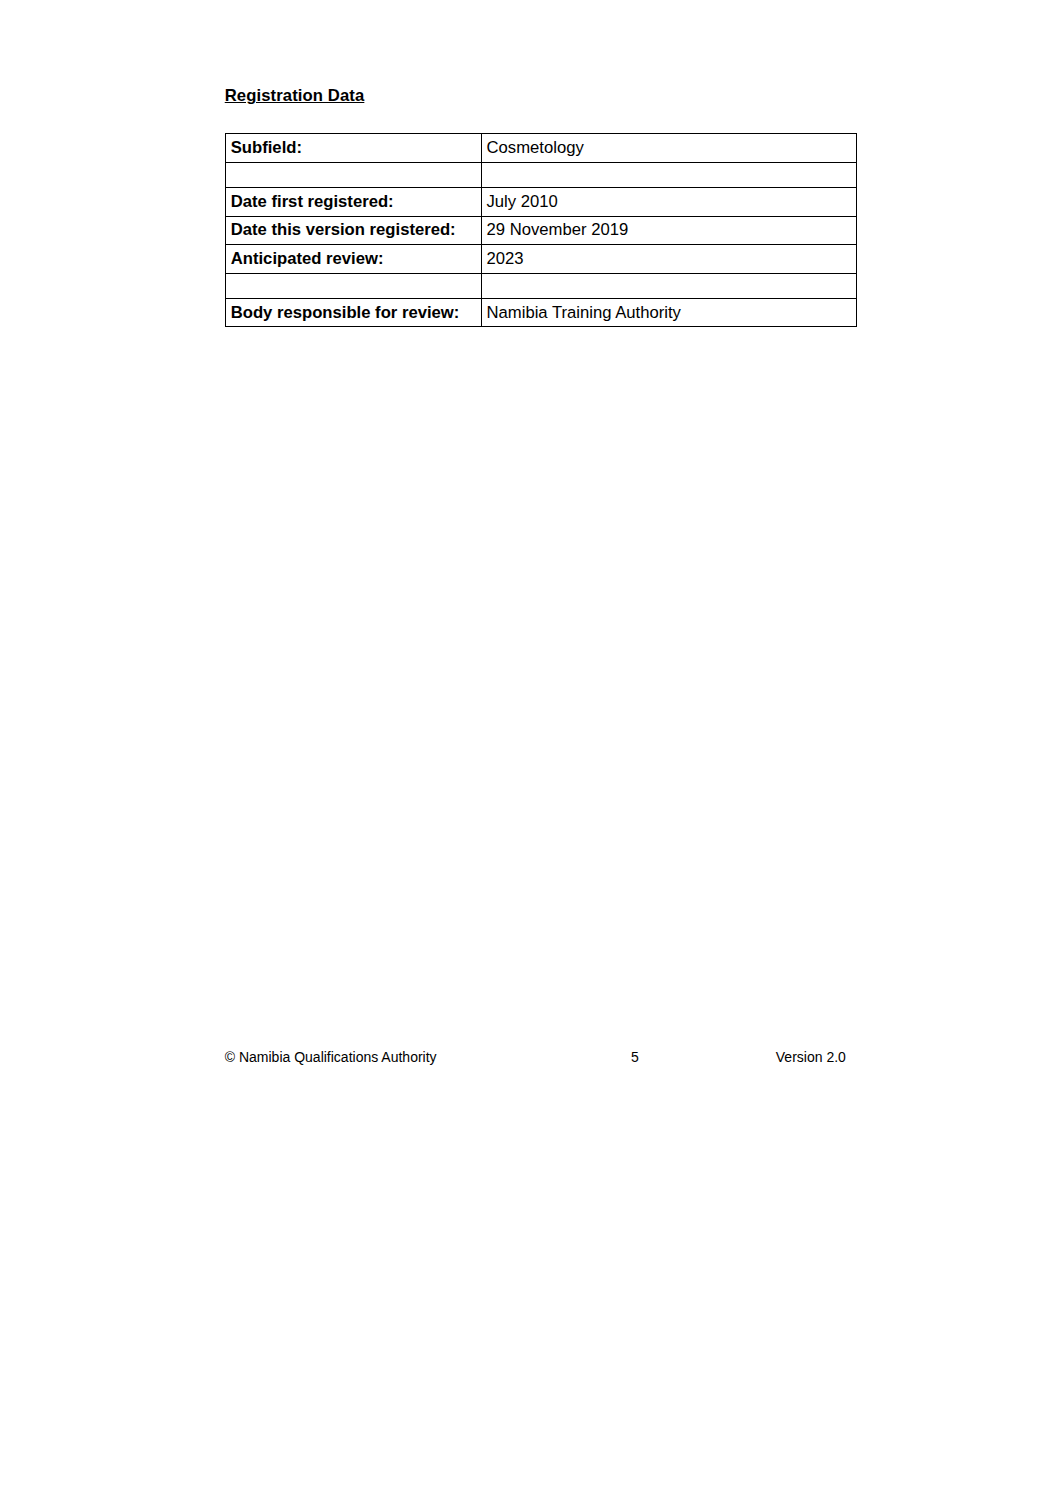Registration Data
| Subfield: | Cosmetology |
| Date first registered: | July 2010 |
| Date this version registered: | 29 November 2019 |
| Anticipated review: | 2023 |
| Body responsible for review: | Namibia Training Authority |
© Namibia Qualifications Authority
5
Version 2.0